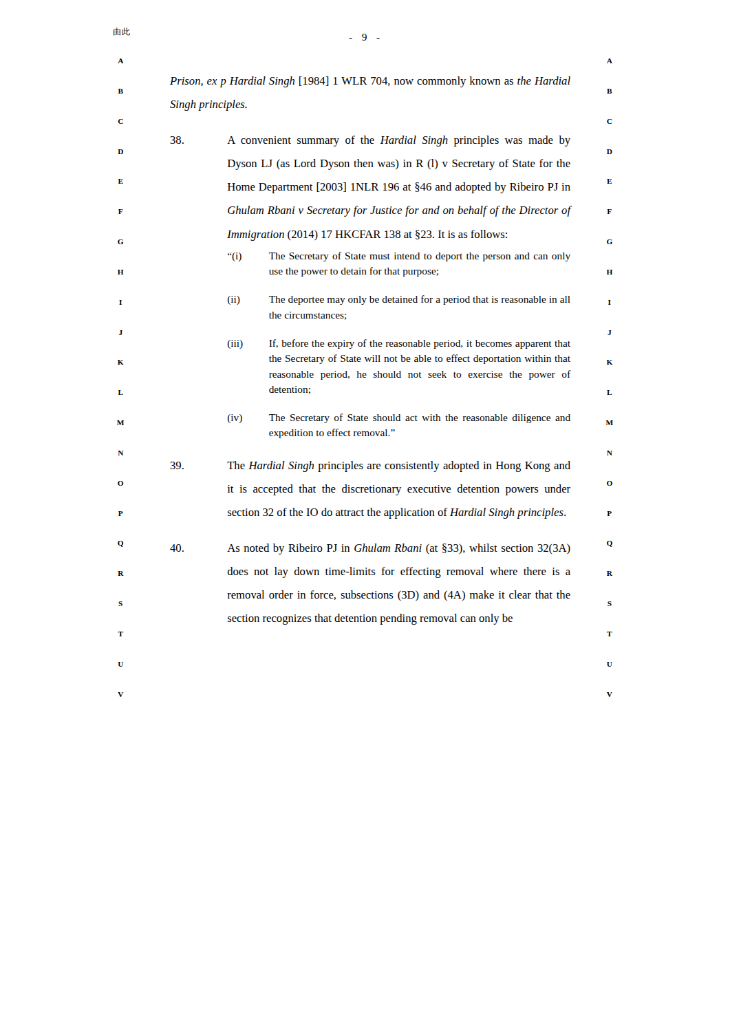由此
A
B
C
D
E
F
G
H
I
J
K
L
M
N
O
P
Q
R
S
T
U
V
A
B
C
D
E
F
G
H
I
J
K
L
M
N
O
P
Q
R
S
T
U
V
- 9 -
Prison, ex p Hardial Singh [1984] 1 WLR 704, now commonly known as the Hardial Singh principles.
38.
A convenient summary of the Hardial Singh principles was made by Dyson LJ (as Lord Dyson then was) in R (l) v Secretary of State for the Home Department [2003] 1NLR 196 at §46 and adopted by Ribeiro PJ in Ghulam Rbani v Secretary for Justice for and on behalf of the Director of Immigration (2014) 17 HKCFAR 138 at §23. It is as follows:
“(i)
The Secretary of State must intend to deport the person and can only use the power to detain for that purpose;
(ii)
The deportee may only be detained for a period that is reasonable in all the circumstances;
(iii)
If, before the expiry of the reasonable period, it becomes apparent that the Secretary of State will not be able to effect deportation within that reasonable period, he should not seek to exercise the power of detention;
(iv)
The Secretary of State should act with the reasonable diligence and expedition to effect removal.”
39.
The Hardial Singh principles are consistently adopted in Hong Kong and it is accepted that the discretionary executive detention powers under section 32 of the IO do attract the application of Hardial Singh principles.
40.
As noted by Ribeiro PJ in Ghulam Rbani (at §33), whilst section 32(3A) does not lay down time-limits for effecting removal where there is a removal order in force, subsections (3D) and (4A) make it clear that the section recognizes that detention pending removal can only be